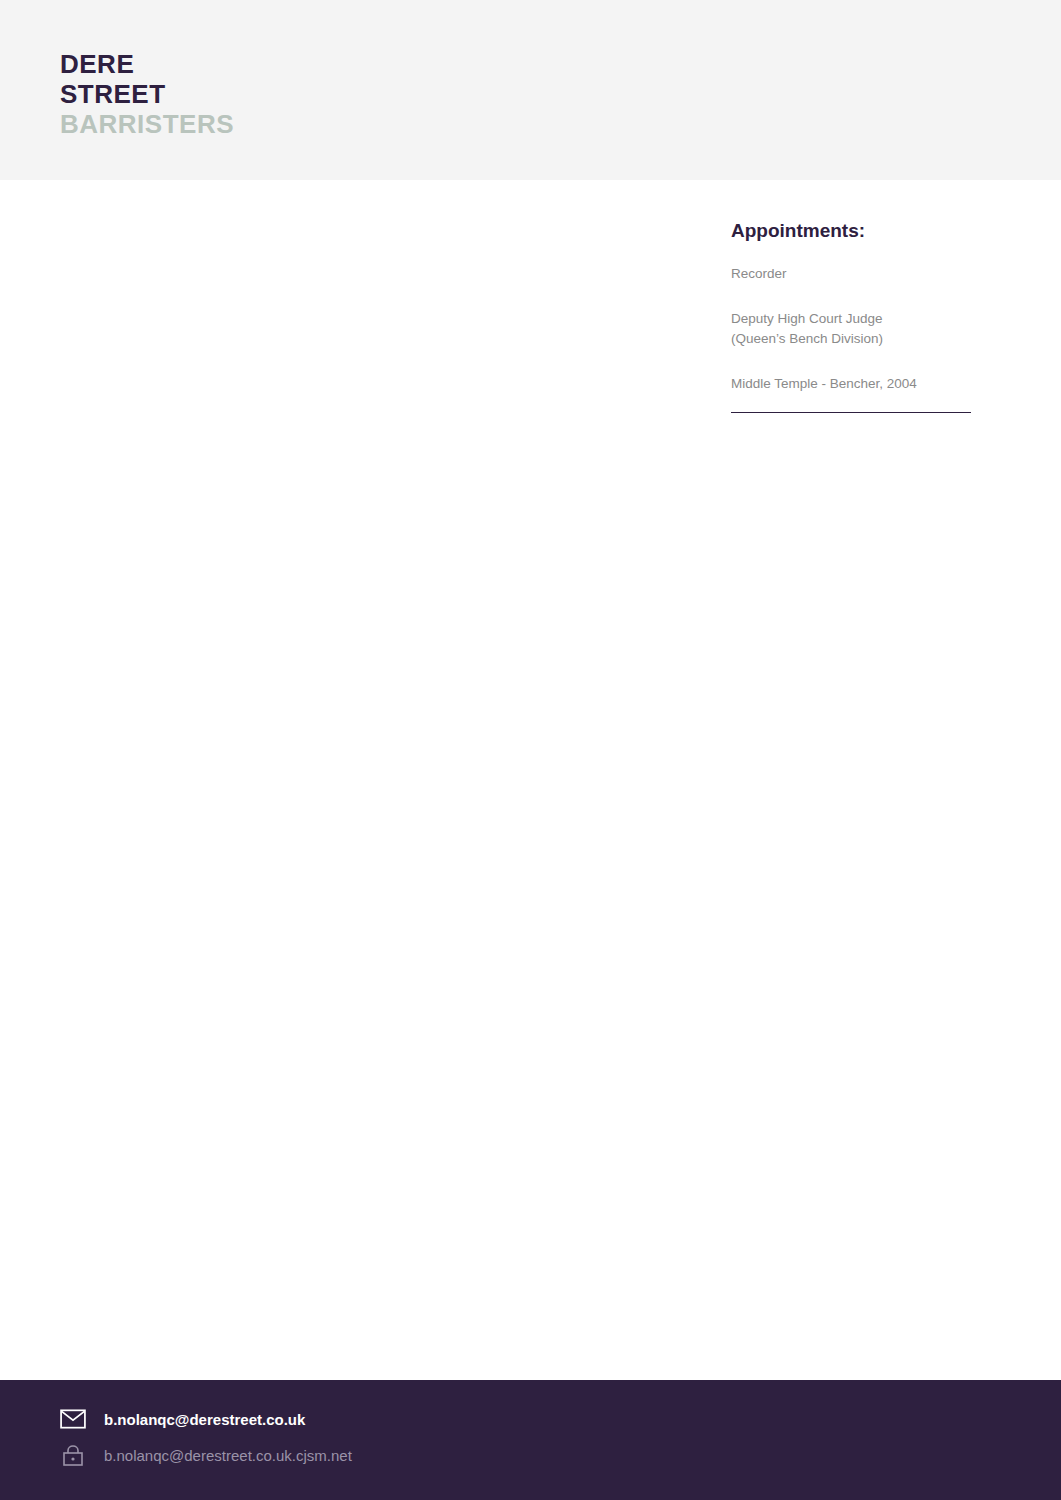DERE STREET BARRISTERS
Appointments:
Recorder
Deputy High Court Judge
(Queen’s Bench Division)
Middle Temple - Bencher, 2004
b.nolanqc@derestreet.co.uk
b.nolanqc@derestreet.co.uk.cjsm.net